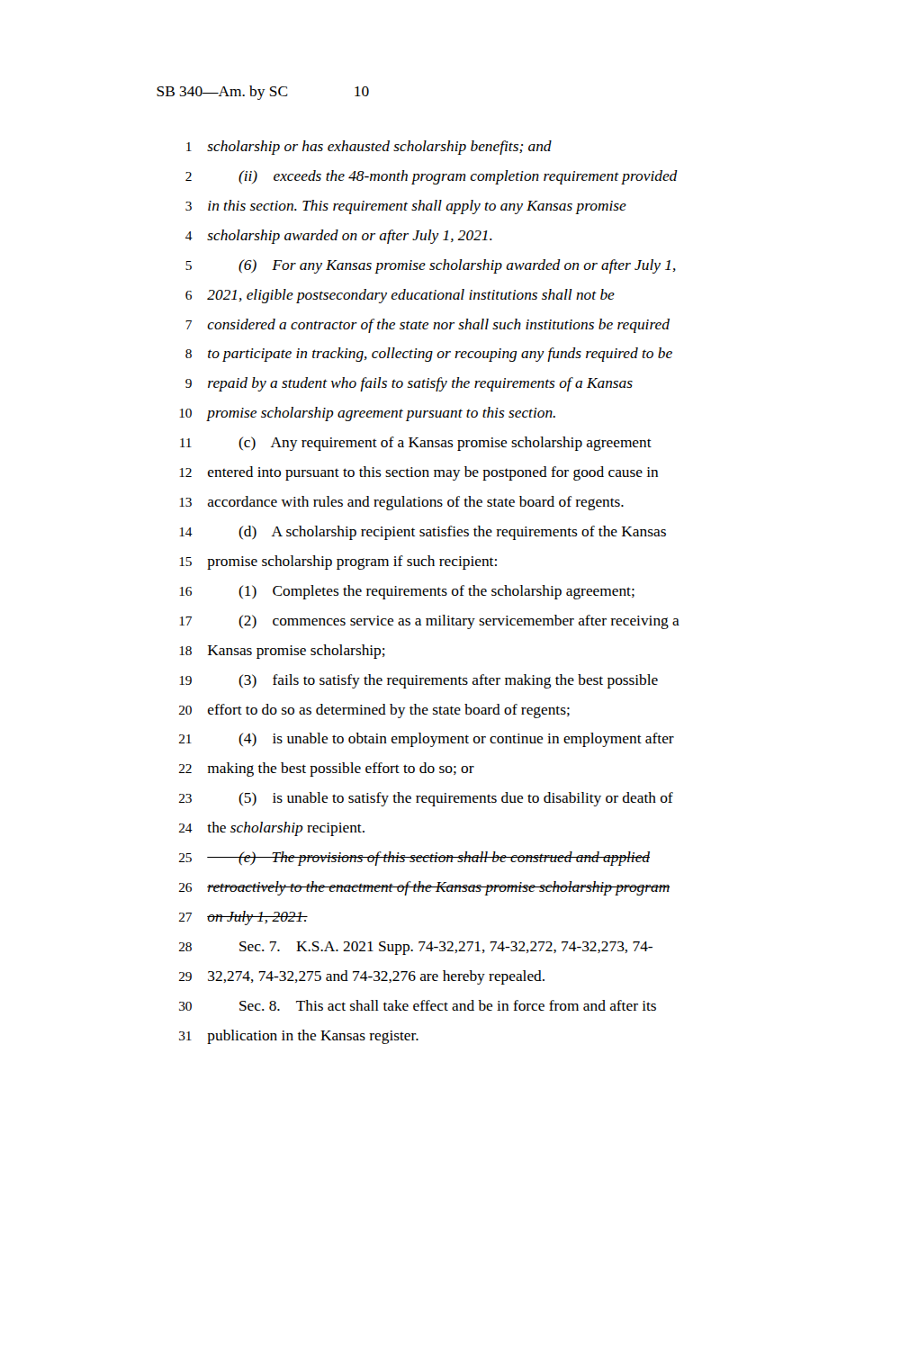SB 340—Am. by SC 10
1 scholarship or has exhausted scholarship benefits; and
2 (ii) exceeds the 48-month program completion requirement provided
3 in this section. This requirement shall apply to any Kansas promise
4 scholarship awarded on or after July 1, 2021.
5 (6) For any Kansas promise scholarship awarded on or after July 1,
62021, eligible postsecondary educational institutions shall not be
7 considered a contractor of the state nor shall such institutions be required
8 to participate in tracking, collecting or recouping any funds required to be
9 repaid by a student who fails to satisfy the requirements of a Kansas
10 promise scholarship agreement pursuant to this section.
11 (c) Any requirement of a Kansas promise scholarship agreement
12 entered into pursuant to this section may be postponed for good cause in
13 accordance with rules and regulations of the state board of regents.
14 (d) A scholarship recipient satisfies the requirements of the Kansas
15 promise scholarship program if such recipient:
16 (1) Completes the requirements of the scholarship agreement;
17 (2) commences service as a military servicemember after receiving a
18 Kansas promise scholarship;
19 (3) fails to satisfy the requirements after making the best possible
20 effort to do so as determined by the state board of regents;
21 (4) is unable to obtain employment or continue in employment after
22 making the best possible effort to do so; or
23 (5) is unable to satisfy the requirements due to disability or death of
24 the scholarship recipient.
25 (e) The provisions of this section shall be construed and applied
26 retroactively to the enactment of the Kansas promise scholarship program
27 on July 1, 2021.
28 Sec. 7. K.S.A. 2021 Supp. 74-32,271, 74-32,272, 74-32,273, 74-
2932,274, 74-32,275 and 74-32,276 are hereby repealed.
30 Sec. 8. This act shall take effect and be in force from and after its
31 publication in the Kansas register.